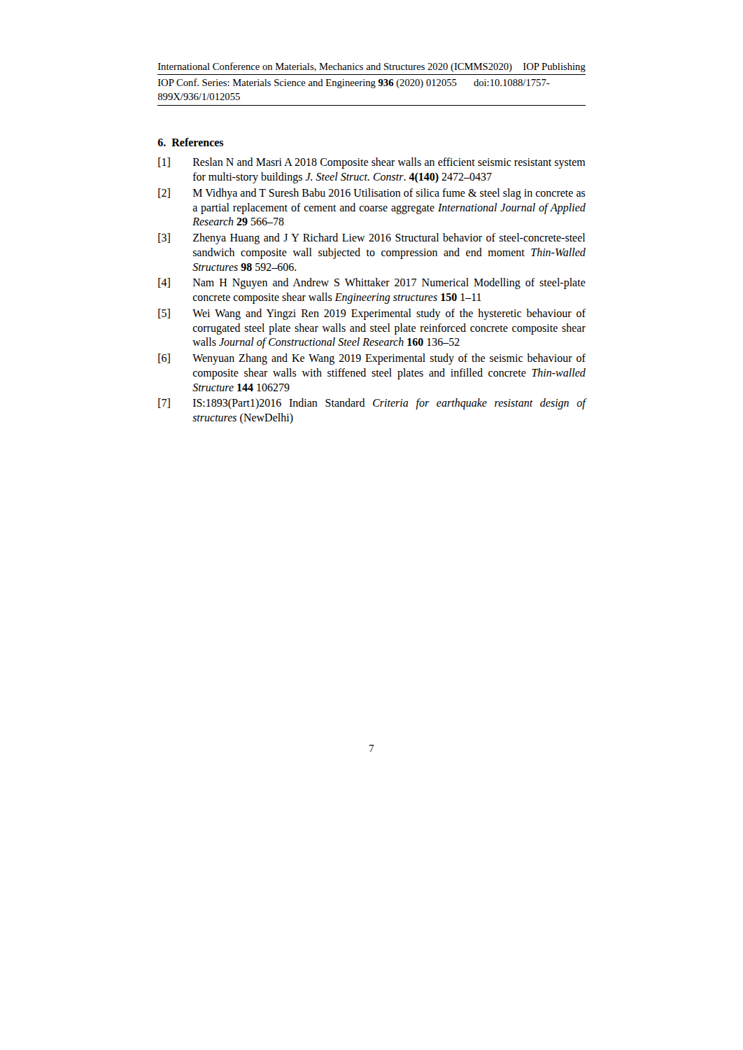International Conference on Materials, Mechanics and Structures 2020 (ICMMS2020) IOP Publishing
IOP Conf. Series: Materials Science and Engineering 936 (2020) 012055doi:10.1088/1757-899X/936/1/012055
6. References
[1] Reslan N and Masri A 2018 Composite shear walls an efficient seismic resistant system for multi-story buildings J. Steel Struct. Constr. 4(140) 2472–0437
[2] M Vidhya and T Suresh Babu 2016 Utilisation of silica fume & steel slag in concrete as a partial replacement of cement and coarse aggregate International Journal of Applied Research 29 566–78
[3] Zhenya Huang and J Y Richard Liew 2016 Structural behavior of steel-concrete-steel sandwich composite wall subjected to compression and end moment Thin-Walled Structures 98 592–606.
[4] Nam H Nguyen and Andrew S Whittaker 2017 Numerical Modelling of steel-plate concrete composite shear walls Engineering structures 150 1–11
[5] Wei Wang and Yingzi Ren 2019 Experimental study of the hysteretic behaviour of corrugated steel plate shear walls and steel plate reinforced concrete composite shear walls Journal of Constructional Steel Research 160 136–52
[6] Wenyuan Zhang and Ke Wang 2019 Experimental study of the seismic behaviour of composite shear walls with stiffened steel plates and infilled concrete Thin-walled Structure 144 106279
[7] IS:1893(Part1)2016 Indian Standard Criteria for earthquake resistant design of structures (NewDelhi)
7